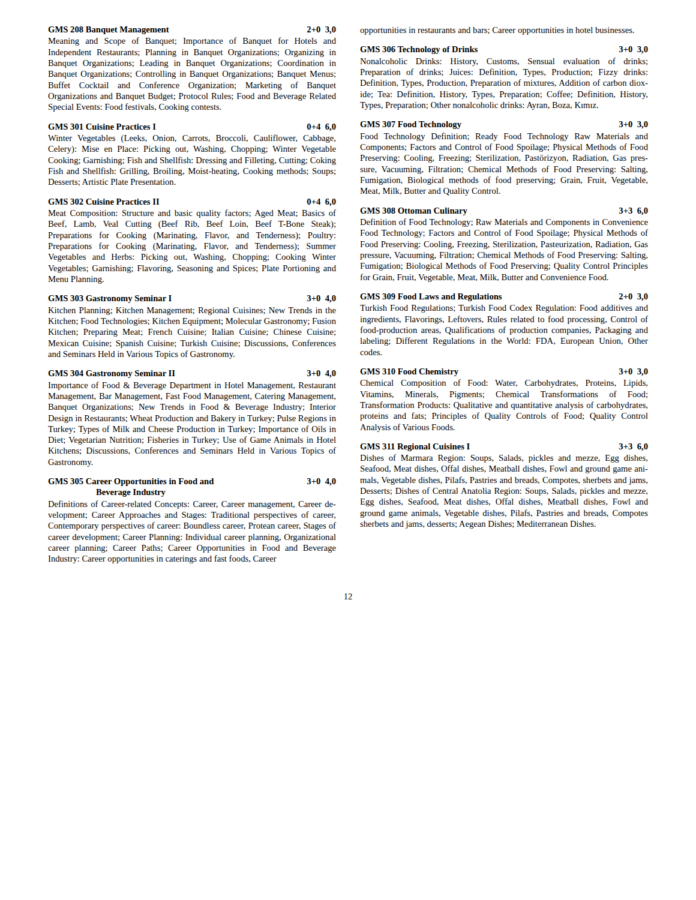GMS 208 Banquet Management 2+0 3,0
Meaning and Scope of Banquet; Importance of Banquet for Hotels and Independent Restaurants; Planning in Banquet Organizations; Organizing in Banquet Organizations; Leading in Banquet Organizations; Coordination in Banquet Organizations; Controlling in Banquet Organizations; Banquet Menus; Buffet Cocktail and Conference Organization; Marketing of Banquet Organizations and Banquet Budget; Protocol Rules; Food and Beverage Related Special Events: Food festivals, Cooking contests.
GMS 301 Cuisine Practices I 0+4 6,0
Winter Vegetables (Leeks, Onion, Carrots, Broccoli, Cauliflower, Cabbage, Celery): Mise en Place: Picking out, Washing, Chopping; Winter Vegetable Cooking; Garnishing; Fish and Shellfish: Dressing and Filleting, Cutting; Coking Fish and Shellfish: Grilling, Broiling, Moist-heating, Cooking methods; Soups; Desserts; Artistic Plate Presentation.
GMS 302 Cuisine Practices II 0+4 6,0
Meat Composition: Structure and basic quality factors; Aged Meat; Basics of Beef, Lamb, Veal Cutting (Beef Rib, Beef Loin, Beef T-Bone Steak); Preparations for Cooking (Marinating, Flavor, and Tenderness); Poultry: Preparations for Cooking (Marinating, Flavor, and Tenderness); Summer Vegetables and Herbs: Picking out, Washing, Chopping; Cooking Winter Vegetables; Garnishing; Flavoring, Seasoning and Spices; Plate Portioning and Menu Planning.
GMS 303 Gastronomy Seminar I 3+0 4,0
Kitchen Planning; Kitchen Management; Regional Cuisines; New Trends in the Kitchen; Food Technologies; Kitchen Equipment; Molecular Gastronomy; Fusion Kitchen; Preparing Meat; French Cuisine; Italian Cuisine; Chinese Cuisine; Mexican Cuisine; Spanish Cuisine; Turkish Cuisine; Discussions, Conferences and Seminars Held in Various Topics of Gastronomy.
GMS 304 Gastronomy Seminar II 3+0 4,0
Importance of Food & Beverage Department in Hotel Management, Restaurant Management, Bar Management, Fast Food Management, Catering Management, Banquet Organizations; New Trends in Food & Beverage Industry; Interior Design in Restaurants; Wheat Production and Bakery in Turkey; Pulse Regions in Turkey; Types of Milk and Cheese Production in Turkey; Importance of Oils in Diet; Vegetarian Nutrition; Fisheries in Turkey; Use of Game Animals in Hotel Kitchens; Discussions, Conferences and Seminars Held in Various Topics of Gastronomy.
GMS 305 Career Opportunities in Food and
Beverage Industry 3+0 4,0
Definitions of Career-related Concepts: Career, Career management, Career development; Career Approaches and Stages: Traditional perspectives of career, Contemporary perspectives of career: Boundless career, Protean career, Stages of career development; Career Planning: Individual career planning, Organizational career planning; Career Paths; Career Opportunities in Food and Beverage Industry: Career opportunities in caterings and fast foods, Career
opportunities in restaurants and bars; Career opportunities in hotel businesses.
GMS 306 Technology of Drinks 3+0 3,0
Nonalcoholic Drinks: History, Customs, Sensual evaluation of drinks; Preparation of drinks; Juices: Definition, Types, Production; Fizzy drinks: Definition, Types, Production, Preparation of mixtures, Addition of carbon dioxide; Tea: Definition, History, Types, Preparation; Coffee; Definition, History, Types, Preparation; Other nonalcoholic drinks: Ayran, Boza, Kımız.
GMS 307 Food Technology 3+0 3,0
Food Technology Definition; Ready Food Technology Raw Materials and Components; Factors and Control of Food Spoilage; Physical Methods of Food Preserving: Cooling, Freezing; Sterilization, Pastörizyon, Radiation, Gas pressure, Vacuuming, Filtration; Chemical Methods of Food Preserving: Salting, Fumigation, Biological methods of food preserving; Grain, Fruit, Vegetable, Meat, Milk, Butter and Quality Control.
GMS 308 Ottoman Culinary 3+3 6,0
Definition of Food Technology; Raw Materials and Components in Convenience Food Technology; Factors and Control of Food Spoilage; Physical Methods of Food Preserving: Cooling, Freezing, Sterilization, Pasteurization, Radiation, Gas pressure, Vacuuming, Filtration; Chemical Methods of Food Preserving: Salting, Fumigation; Biological Methods of Food Preserving; Quality Control Principles for Grain, Fruit, Vegetable, Meat, Milk, Butter and Convenience Food.
GMS 309 Food Laws and Regulations 2+0 3,0
Turkish Food Regulations; Turkish Food Codex Regulation: Food additives and ingredients, Flavorings, Leftovers, Rules related to food processing, Control of food-production areas, Qualifications of production companies, Packaging and labeling; Different Regulations in the World: FDA, European Union, Other codes.
GMS 310 Food Chemistry 3+0 3,0
Chemical Composition of Food: Water, Carbohydrates, Proteins, Lipids, Vitamins, Minerals, Pigments; Chemical Transformations of Food; Transformation Products: Qualitative and quantitative analysis of carbohydrates, proteins and fats; Principles of Quality Controls of Food; Quality Control Analysis of Various Foods.
GMS 311 Regional Cuisines I 3+3 6,0
Dishes of Marmara Region: Soups, Salads, pickles and mezze, Egg dishes, Seafood, Meat dishes, Offal dishes, Meatball dishes, Fowl and ground game animals, Vegetable dishes, Pilafs, Pastries and breads, Compotes, sherbets and jams, Desserts; Dishes of Central Anatolia Region: Soups, Salads, pickles and mezze, Egg dishes, Seafood, Meat dishes, Offal dishes, Meatball dishes, Fowl and ground game animals, Vegetable dishes, Pilafs, Pastries and breads, Compotes sherbets and jams, desserts; Aegean Dishes; Mediterranean Dishes.
12